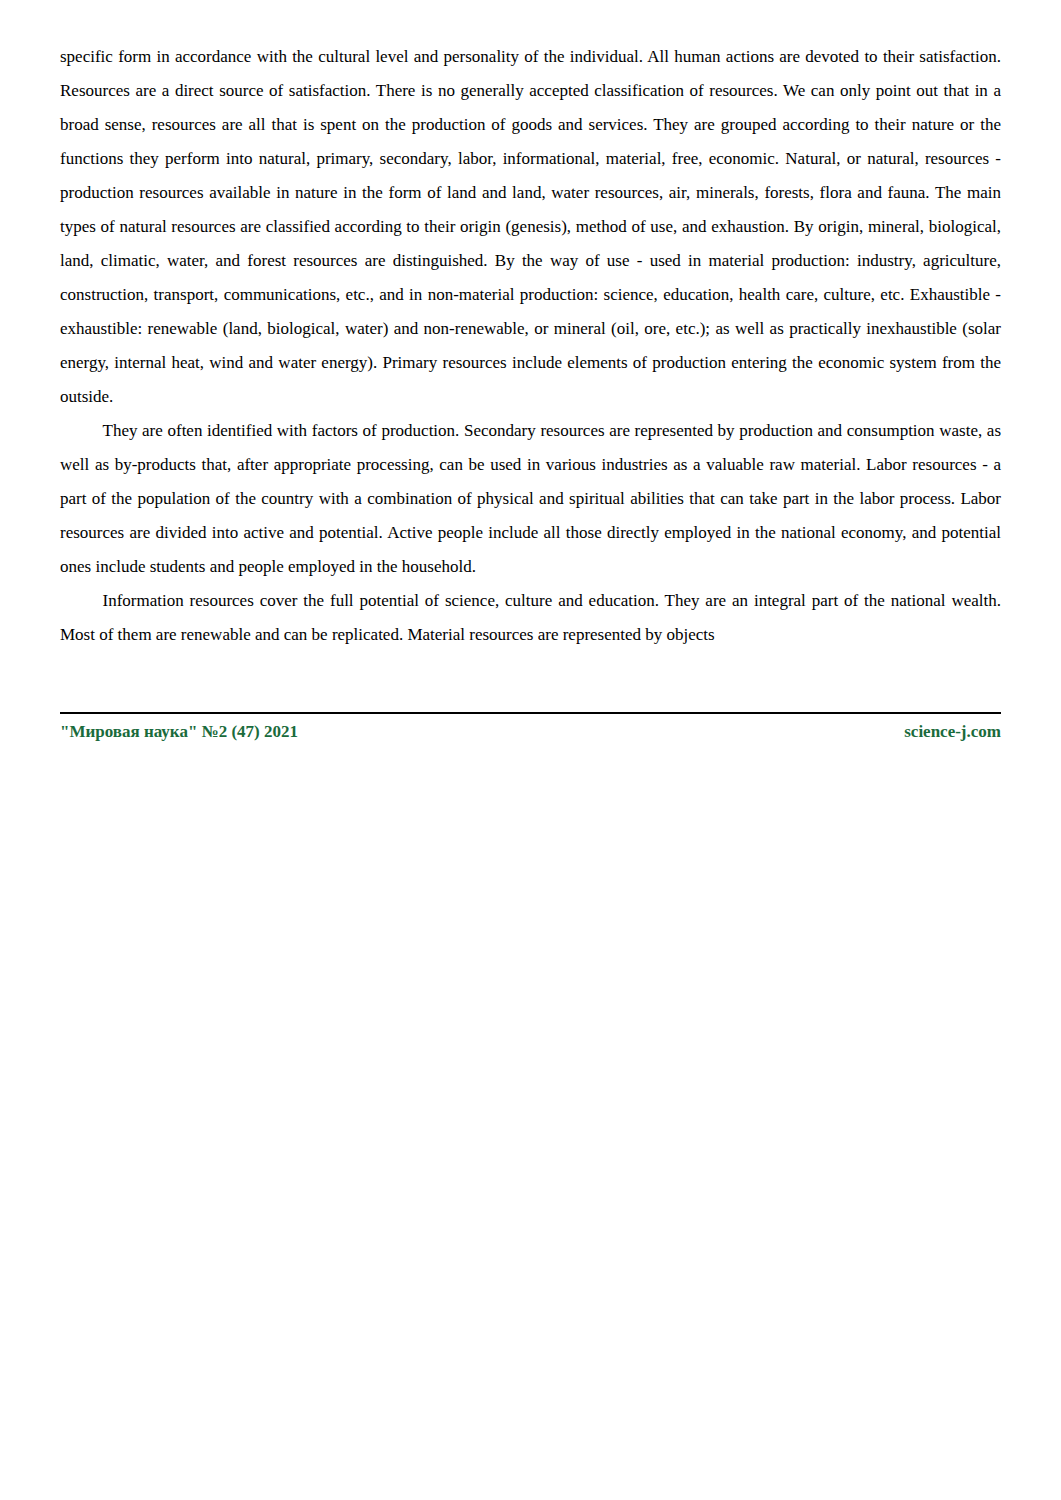specific form in accordance with the cultural level and personality of the individual. All human actions are devoted to their satisfaction. Resources are a direct source of satisfaction. There is no generally accepted classification of resources. We can only point out that in a broad sense, resources are all that is spent on the production of goods and services. They are grouped according to their nature or the functions they perform into natural, primary, secondary, labor, informational, material, free, economic. Natural, or natural, resources - production resources available in nature in the form of land and land, water resources, air, minerals, forests, flora and fauna. The main types of natural resources are classified according to their origin (genesis), method of use, and exhaustion. By origin, mineral, biological, land, climatic, water, and forest resources are distinguished. By the way of use - used in material production: industry, agriculture, construction, transport, communications, etc., and in non-material production: science, education, health care, culture, etc. Exhaustible - exhaustible: renewable (land, biological, water) and non-renewable, or mineral (oil, ore, etc.); as well as practically inexhaustible (solar energy, internal heat, wind and water energy). Primary resources include elements of production entering the economic system from the outside.
They are often identified with factors of production. Secondary resources are represented by production and consumption waste, as well as by-products that, after appropriate processing, can be used in various industries as a valuable raw material. Labor resources - a part of the population of the country with a combination of physical and spiritual abilities that can take part in the labor process. Labor resources are divided into active and potential. Active people include all those directly employed in the national economy, and potential ones include students and people employed in the household.
Information resources cover the full potential of science, culture and education. They are an integral part of the national wealth. Most of them are renewable and can be replicated. Material resources are represented by objects
"Мировая наука" №2 (47) 2021 science-j.com